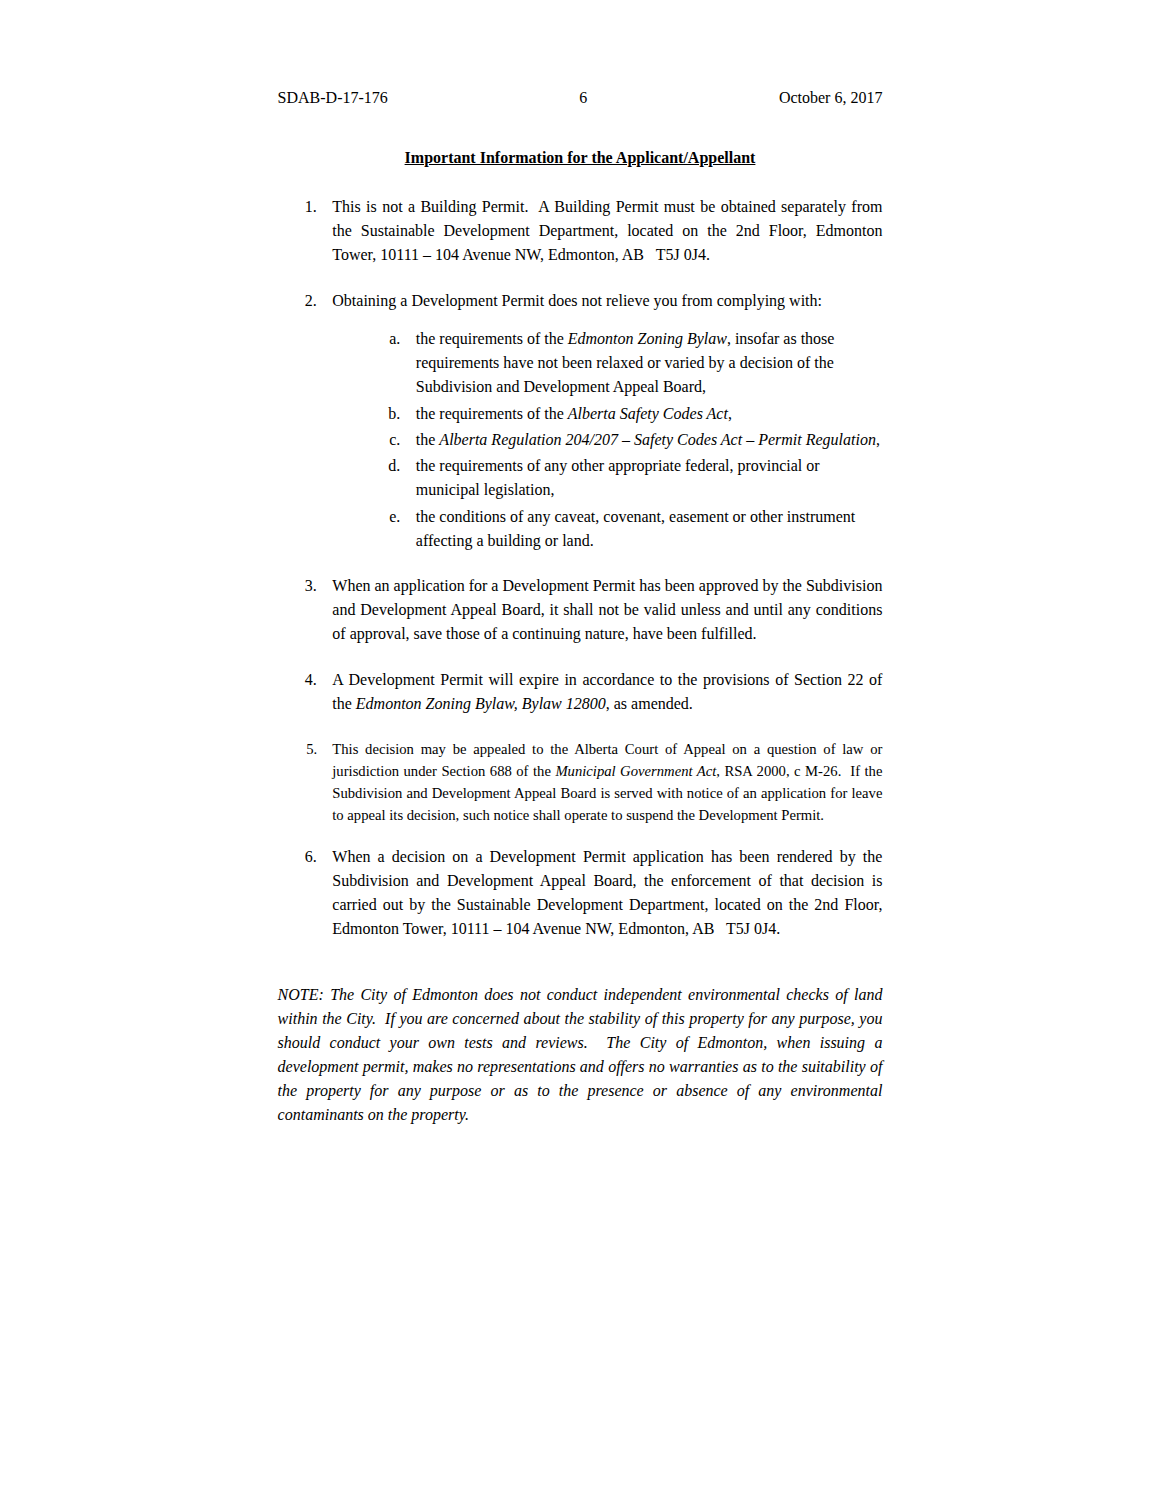SDAB-D-17-176 6 October 6, 2017
Important Information for the Applicant/Appellant
This is not a Building Permit. A Building Permit must be obtained separately from the Sustainable Development Department, located on the 2nd Floor, Edmonton Tower, 10111 – 104 Avenue NW, Edmonton, AB T5J 0J4.
Obtaining a Development Permit does not relieve you from complying with:
the requirements of the Edmonton Zoning Bylaw, insofar as those requirements have not been relaxed or varied by a decision of the Subdivision and Development Appeal Board,
the requirements of the Alberta Safety Codes Act,
the Alberta Regulation 204/207 – Safety Codes Act – Permit Regulation,
the requirements of any other appropriate federal, provincial or municipal legislation,
the conditions of any caveat, covenant, easement or other instrument affecting a building or land.
When an application for a Development Permit has been approved by the Subdivision and Development Appeal Board, it shall not be valid unless and until any conditions of approval, save those of a continuing nature, have been fulfilled.
A Development Permit will expire in accordance to the provisions of Section 22 of the Edmonton Zoning Bylaw, Bylaw 12800, as amended.
This decision may be appealed to the Alberta Court of Appeal on a question of law or jurisdiction under Section 688 of the Municipal Government Act, RSA 2000, c M-26. If the Subdivision and Development Appeal Board is served with notice of an application for leave to appeal its decision, such notice shall operate to suspend the Development Permit.
When a decision on a Development Permit application has been rendered by the Subdivision and Development Appeal Board, the enforcement of that decision is carried out by the Sustainable Development Department, located on the 2nd Floor, Edmonton Tower, 10111 – 104 Avenue NW, Edmonton, AB T5J 0J4.
NOTE: The City of Edmonton does not conduct independent environmental checks of land within the City. If you are concerned about the stability of this property for any purpose, you should conduct your own tests and reviews. The City of Edmonton, when issuing a development permit, makes no representations and offers no warranties as to the suitability of the property for any purpose or as to the presence or absence of any environmental contaminants on the property.